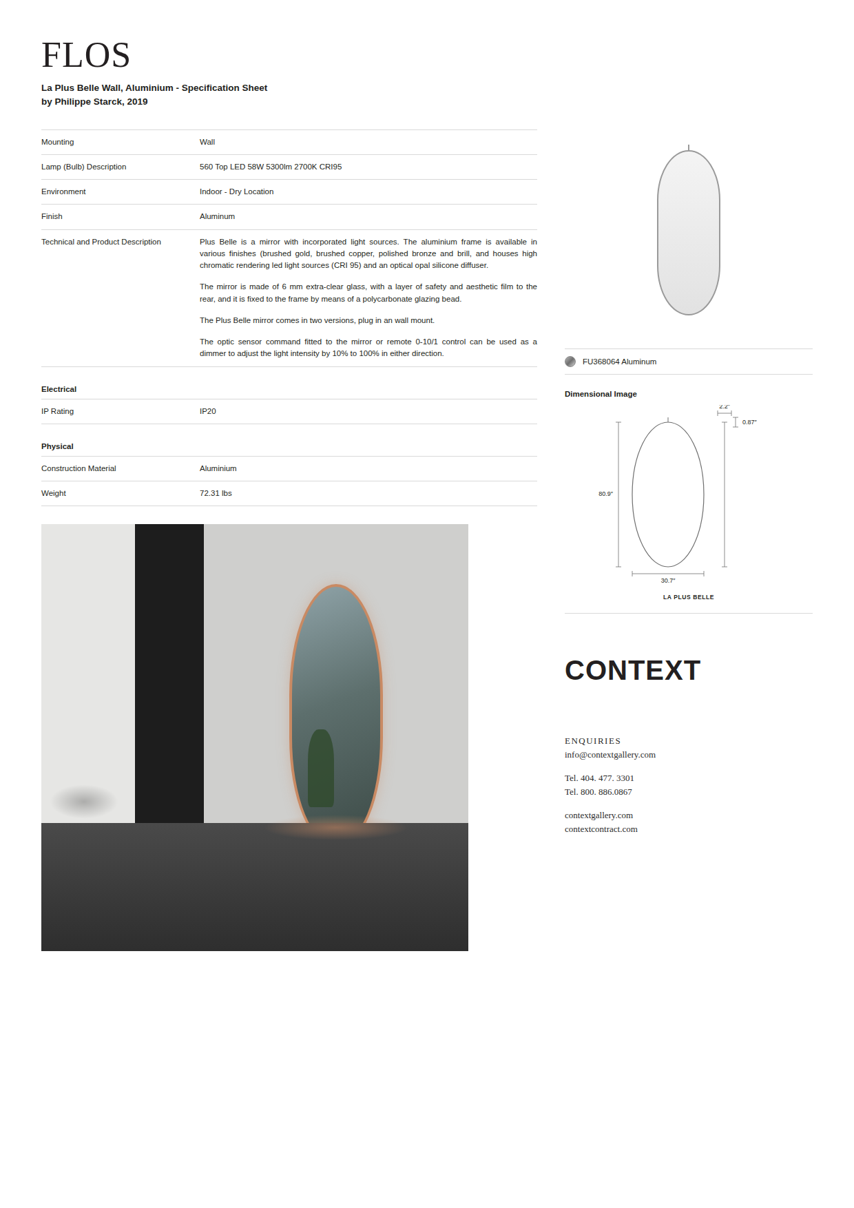FLOS
La Plus Belle Wall, Aluminium - Specification Sheet
by Philippe Starck, 2019
| Mounting | Wall |
| Lamp (Bulb) Description | 560 Top LED 58W 5300lm 2700K CRI95 |
| Environment | Indoor - Dry Location |
| Finish | Aluminum |
| Technical and Product Description | Plus Belle is a mirror with incorporated light sources. The aluminium frame is available in various finishes (brushed gold, brushed copper, polished bronze and brill, and houses high chromatic rendering led light sources (CRI 95) and an optical opal silicone diffuser. The mirror is made of 6 mm extra-clear glass, with a layer of safety and aesthetic film to the rear, and it is fixed to the frame by means of a polycarbonate glazing bead. The Plus Belle mirror comes in two versions, plug in an wall mount. The optic sensor command fitted to the mirror or remote 0-10/1 control can be used as a dimmer to adjust the light intensity by 10% to 100% in either direction. |
Electrical
| IP Rating | IP20 |
Physical
| Construction Material | Aluminium |
| Weight | 72.31 lbs |
FU368064 Aluminum
Dimensional Image
80.9″ 30.7″ 2.2″ 0.87″
LA PLUS BELLE
CONTEXT
Enquiries
info@contextgallery.com
Tel. 404. 477. 3301
Tel. 800. 886.0867
contextgallery.com
contextcontract.com